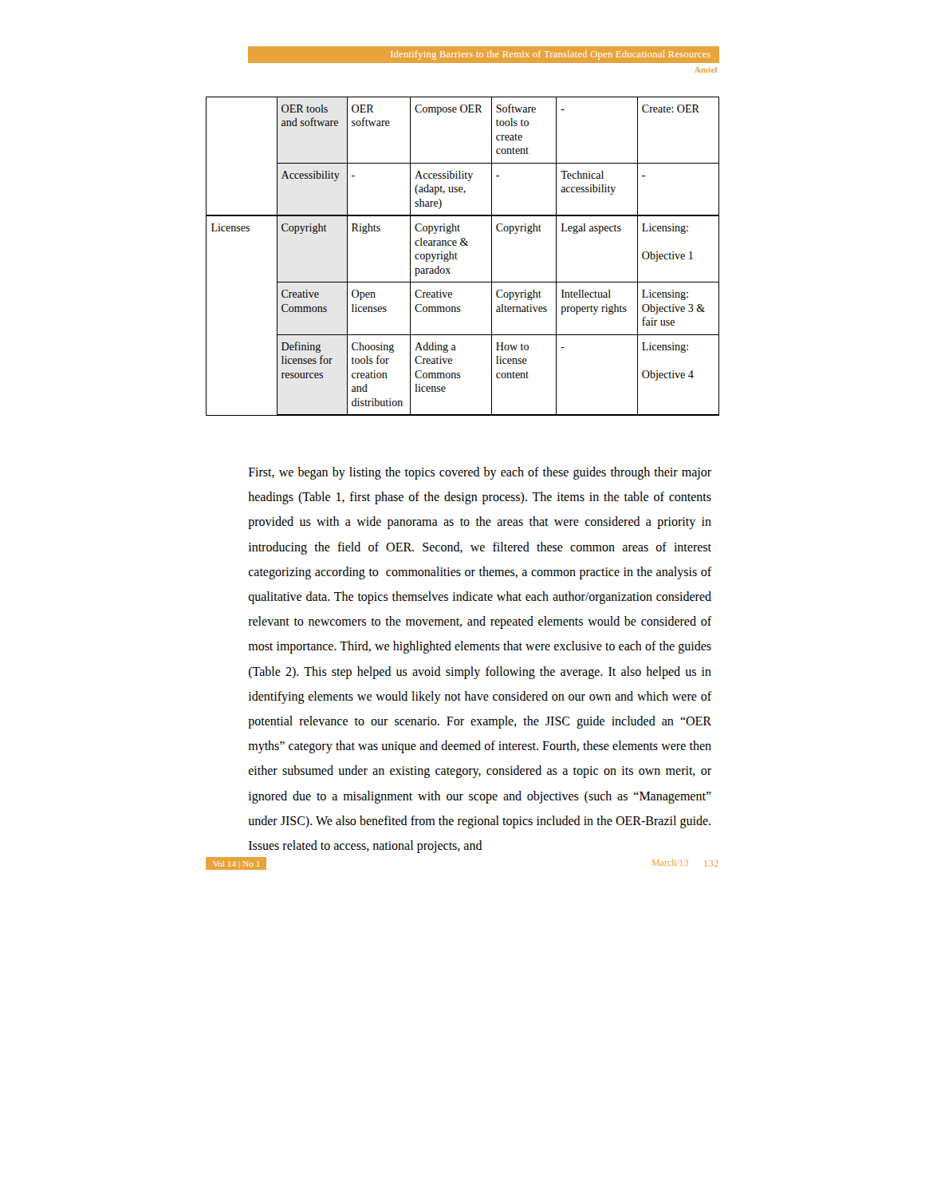Identifying Barriers to the Remix of Translated Open Educational Resources
Amiel
| | OER tools and software | OER software | Compose OER | Software tools to create content | - | Create: OER |
| Accessibility | - | Accessibility (adapt, use, share) | - | Technical accessibility | - |
| Licenses | Copyright | Rights | Copyright clearance & copyright paradox | Copyright | Legal aspects | Licensing: Objective 1 |
| Creative Commons | Open licenses | Creative Commons | Copyright alternatives | Intellectual property rights | Licensing: Objective 3 & fair use |
| Defining licenses for resources | Choosing tools for creation and distribution | Adding a Creative Commons license | How to license content | - | Licensing: Objective 4 |
First, we began by listing the topics covered by each of these guides through their major headings (Table 1, first phase of the design process). The items in the table of contents provided us with a wide panorama as to the areas that were considered a priority in introducing the field of OER. Second, we filtered these common areas of interest categorizing according to commonalities or themes, a common practice in the analysis of qualitative data. The topics themselves indicate what each author/organization considered relevant to newcomers to the movement, and repeated elements would be considered of most importance. Third, we highlighted elements that were exclusive to each of the guides (Table 2). This step helped us avoid simply following the average. It also helped us in identifying elements we would likely not have considered on our own and which were of potential relevance to our scenario. For example, the JISC guide included an “OER myths” category that was unique and deemed of interest. Fourth, these elements were then either subsumed under an existing category, considered as a topic on its own merit, or ignored due to a misalignment with our scope and objectives (such as “Management” under JISC). We also benefited from the regional topics included in the OER-Brazil guide. Issues related to access, national projects, and
Vol 14 | No 1 March/13 132